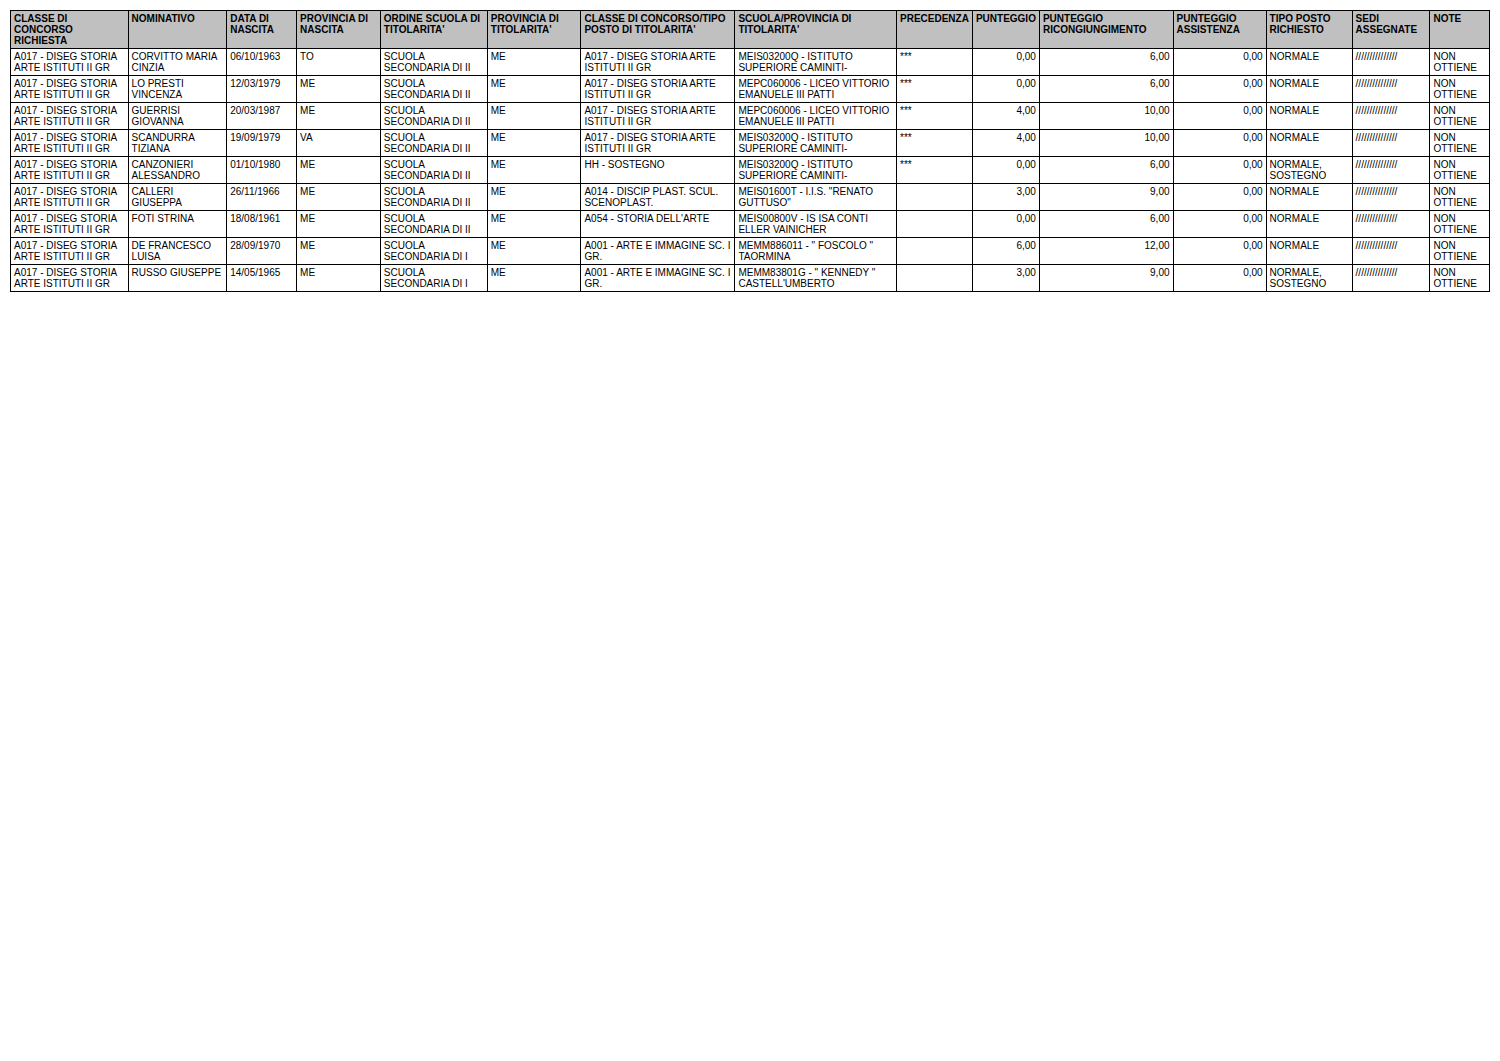| CLASSE DI CONCORSO RICHIESTA | NOMINATIVO | DATA DI NASCITA | PROVINCIA DI NASCITA | ORDINE SCUOLA DI TITOLARITA' | PROVINCIA DI TITOLARITA' | CLASSE DI CONCORSO/TIPO POSTO DI TITOLARITA' | SCUOLA/PROVINCIA DI TITOLARITA' | PRECEDENZA | PUNTEGGIO | PUNTEGGIO RICONGIUNGIMENTO | PUNTEGGIO ASSISTENZA | TIPO POSTO RICHIESTO | SEDI ASSEGNATE | NOTE |
| --- | --- | --- | --- | --- | --- | --- | --- | --- | --- | --- | --- | --- | --- | --- |
| A017 - DISEG STORIA ARTE ISTITUTI II GR | CORVITTO MARIA CINZIA | 06/10/1963 | TO | SCUOLA SECONDARIA DI II | ME | A017 - DISEG STORIA ARTE ISTITUTI II GR | MEIS03200Q - ISTITUTO SUPERIORE CAMINITI- | *** | 0,00 | 6,00 | 0,00 | NORMALE | /////////////// | NON OTTIENE |
| A017 - DISEG STORIA ARTE ISTITUTI II GR | LO PRESTI VINCENZA | 12/03/1979 | ME | SCUOLA SECONDARIA DI II | ME | A017 - DISEG STORIA ARTE ISTITUTI II GR | MEPC060006 - LICEO VITTORIO EMANUELE III PATTI | *** | 0,00 | 6,00 | 0,00 | NORMALE | /////////////// | NON OTTIENE |
| A017 - DISEG STORIA ARTE ISTITUTI II GR | GUERRISI GIOVANNA | 20/03/1987 | ME | SCUOLA SECONDARIA DI II | ME | A017 - DISEG STORIA ARTE ISTITUTI II GR | MEPC060006 - LICEO VITTORIO EMANUELE III PATTI | *** | 4,00 | 10,00 | 0,00 | NORMALE | /////////////// | NON OTTIENE |
| A017 - DISEG STORIA ARTE ISTITUTI II GR | SCANDURRA TIZIANA | 19/09/1979 | VA | SCUOLA SECONDARIA DI II | ME | A017 - DISEG STORIA ARTE ISTITUTI II GR | MEIS03200Q - ISTITUTO SUPERIORE CAMINITI- | *** | 4,00 | 10,00 | 0,00 | NORMALE | /////////////// | NON OTTIENE |
| A017 - DISEG STORIA ARTE ISTITUTI II GR | CANZONIERI ALESSANDRO | 01/10/1980 | ME | SCUOLA SECONDARIA DI II | ME | HH - SOSTEGNO | MEIS03200Q - ISTITUTO SUPERIORE CAMINITI- | *** | 0,00 | 6,00 | 0,00 | NORMALE, SOSTEGNO | /////////////// | NON OTTIENE |
| A017 - DISEG STORIA ARTE ISTITUTI II GR | CALLERI GIUSEPPA | 26/11/1966 | ME | SCUOLA SECONDARIA DI II | ME | A014 - DISCIP PLAST. SCUL. SCENOPLAST. | MEIS01600T - I.I.S. "RENATO GUTTUSO" | | 3,00 | 9,00 | 0,00 | NORMALE | /////////////// | NON OTTIENE |
| A017 - DISEG STORIA ARTE ISTITUTI II GR | FOTI STRINA | 18/08/1961 | ME | SCUOLA SECONDARIA DI II | ME | A054 - STORIA DELL'ARTE | MEIS00800V - IS ISA CONTI ELLER VAINICHER | | 0,00 | 6,00 | 0,00 | NORMALE | /////////////// | NON OTTIENE |
| A017 - DISEG STORIA ARTE ISTITUTI II GR | DE FRANCESCO LUISA | 28/09/1970 | ME | SCUOLA SECONDARIA DI I | ME | A001 - ARTE E IMMAGINE SC. I GR. | MEMM886011 - " FOSCOLO " TAORMINA | | 6,00 | 12,00 | 0,00 | NORMALE | /////////////// | NON OTTIENE |
| A017 - DISEG STORIA ARTE ISTITUTI II GR | RUSSO GIUSEPPE | 14/05/1965 | ME | SCUOLA SECONDARIA DI I | ME | A001 - ARTE E IMMAGINE SC. I GR. | MEMM83801G - " KENNEDY " CASTELL'UMBERTO | | 3,00 | 9,00 | 0,00 | NORMALE, SOSTEGNO | /////////////// | NON OTTIENE |